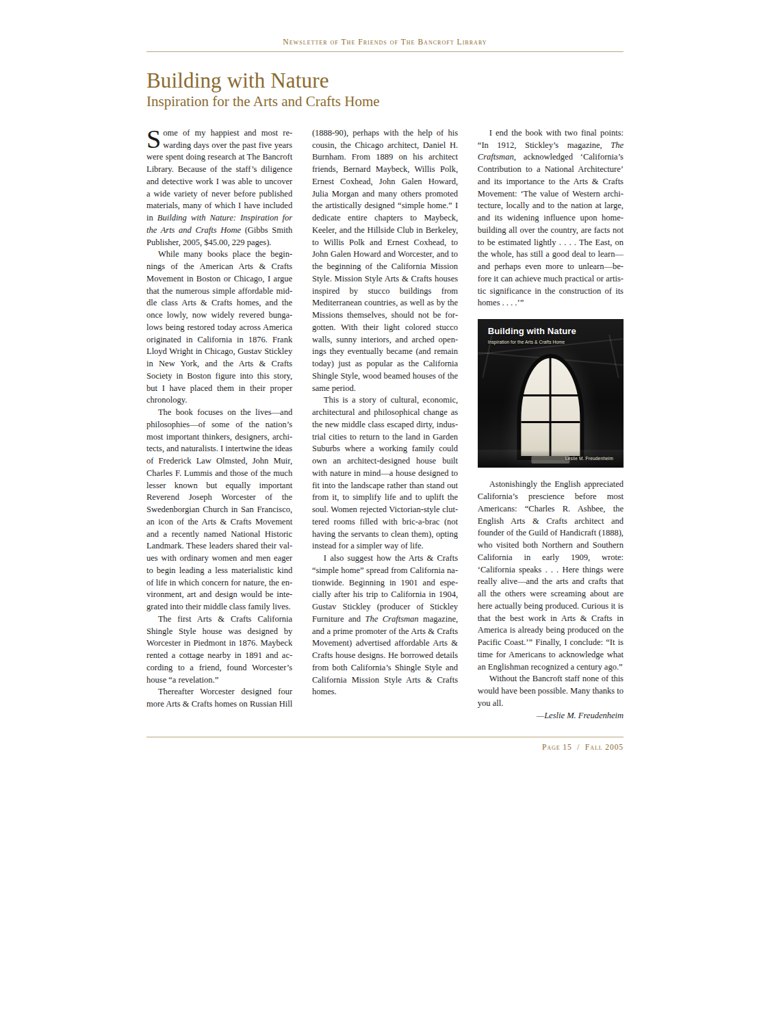Newsletter of The Friends of The Bancroft Library
Building with Nature
Inspiration for the Arts and Crafts Home
Some of my happiest and most rewarding days over the past five years were spent doing research at The Bancroft Library. Because of the staff’s diligence and detective work I was able to uncover a wide variety of never before published materials, many of which I have included in Building with Nature: Inspiration for the Arts and Crafts Home (Gibbs Smith Publisher, 2005, $45.00, 229 pages).
While many books place the beginnings of the American Arts & Crafts Movement in Boston or Chicago, I argue that the numerous simple affordable middle class Arts & Crafts homes, and the once lowly, now widely revered bungalows being restored today across America originated in California in 1876. Frank Lloyd Wright in Chicago, Gustav Stickley in New York, and the Arts & Crafts Society in Boston figure into this story, but I have placed them in their proper chronology.
The book focuses on the lives—and philosophies—of some of the nation’s most important thinkers, designers, architects, and naturalists. I intertwine the ideas of Frederick Law Olmsted, John Muir, Charles F. Lummis and those of the much lesser known but equally important Reverend Joseph Worcester of the Swedenborgian Church in San Francisco, an icon of the Arts & Crafts Movement and a recently named National Historic Landmark. These leaders shared their values with ordinary women and men eager to begin leading a less materialistic kind of life in which concern for nature, the environment, art and design would be integrated into their middle class family lives.
The first Arts & Crafts California Shingle Style house was designed by Worcester in Piedmont in 1876. Maybeck rented a cottage nearby in 1891 and according to a friend, found Worcester’s house “a revelation.”
Thereafter Worcester designed four more Arts & Crafts homes on Russian Hill (1888-90), perhaps with the help of his cousin, the Chicago architect, Daniel H. Burnham. From 1889 on his architect friends, Bernard Maybeck, Willis Polk, Ernest Coxhead, John Galen Howard, Julia Morgan and many others promoted the artistically designed “simple home.” I dedicate entire chapters to Maybeck, Keeler, and the Hillside Club in Berkeley, to Willis Polk and Ernest Coxhead, to John Galen Howard and Worcester, and to the beginning of the California Mission Style. Mission Style Arts & Crafts houses inspired by stucco buildings from Mediterranean countries, as well as by the Missions themselves, should not be forgotten. With their light colored stucco walls, sunny interiors, and arched openings they eventually became (and remain today) just as popular as the California Shingle Style, wood beamed houses of the same period.
This is a story of cultural, economic, architectural and philosophical change as the new middle class escaped dirty, industrial cities to return to the land in Garden Suburbs where a working family could own an architect-designed house built with nature in mind—a house designed to fit into the landscape rather than stand out from it, to simplify life and to uplift the soul. Women rejected Victorian-style cluttered rooms filled with bric-a-brac (not having the servants to clean them), opting instead for a simpler way of life.
I also suggest how the Arts & Crafts “simple home” spread from California nationwide. Beginning in 1901 and especially after his trip to California in 1904, Gustav Stickley (producer of Stickley Furniture and The Craftsman magazine, and a prime promoter of the Arts & Crafts Movement) advertised affordable Arts & Crafts house designs. He borrowed details from both California’s Shingle Style and California Mission Style Arts & Crafts homes.
I end the book with two final points: “In 1912, Stickley’s magazine, The Craftsman, acknowledged ‘California’s Contribution to a National Architecture’ and its importance to the Arts & Crafts Movement: ‘The value of Western architecture, locally and to the nation at large, and its widening influence upon homebuilding all over the country, are facts not to be estimated lightly . . . . The East, on the whole, has still a good deal to learn—and perhaps even more to unlearn—before it can achieve much practical or artistic significance in the construction of its homes . . . .’”
Building with Nature
Inspiration for the Arts & Crafts Home
Leslie M. Freudenheim
Astonishingly the English appreciated California’s prescience before most Americans: “Charles R. Ashbee, the English Arts & Crafts architect and founder of the Guild of Handicraft (1888), who visited both Northern and Southern California in early 1909, wrote: ‘California speaks . . . Here things were really alive—and the arts and crafts that all the others were screaming about are here actually being produced. Curious it is that the best work in Arts & Crafts in America is already being produced on the Pacific Coast.’” Finally, I conclude: “It is time for Americans to acknowledge what an Englishman recognized a century ago.”
Without the Bancroft staff none of this would have been possible. Many thanks to you all.
—Leslie M. Freudenheim
Page 15 / Fall 2005